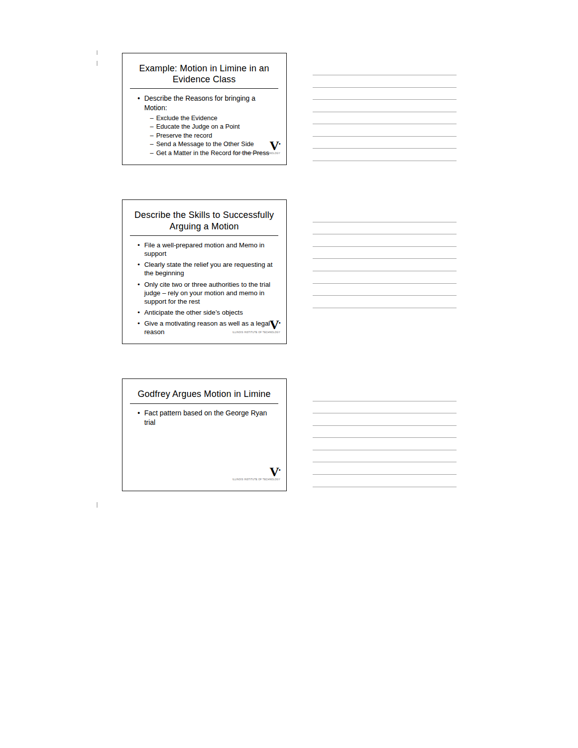Example: Motion in Limine in an Evidence Class
Describe the Reasons for bringing a Motion:
Exclude the Evidence
Educate the Judge on a Point
Preserve the record
Send a Message to the Other Side
Get a Matter in the Record for the Press
V•
ILLINOIS INSTITUTE OF TECHNOLOGY
Describe the Skills to Successfully Arguing a Motion
File a well-prepared motion and Memo in support
Clearly state the relief you are requesting at the beginning
Only cite two or three authorities to the trial judge – rely on your motion and memo in support for the rest
Anticipate the other side’s objects
Give a motivating reason as well as a legal reason
V•
ILLINOIS INSTITUTE OF TECHNOLOGY
Godfrey Argues Motion in Limine
Fact pattern based on the George Ryan trial
V•
ILLINOIS INSTITUTE OF TECHNOLOGY